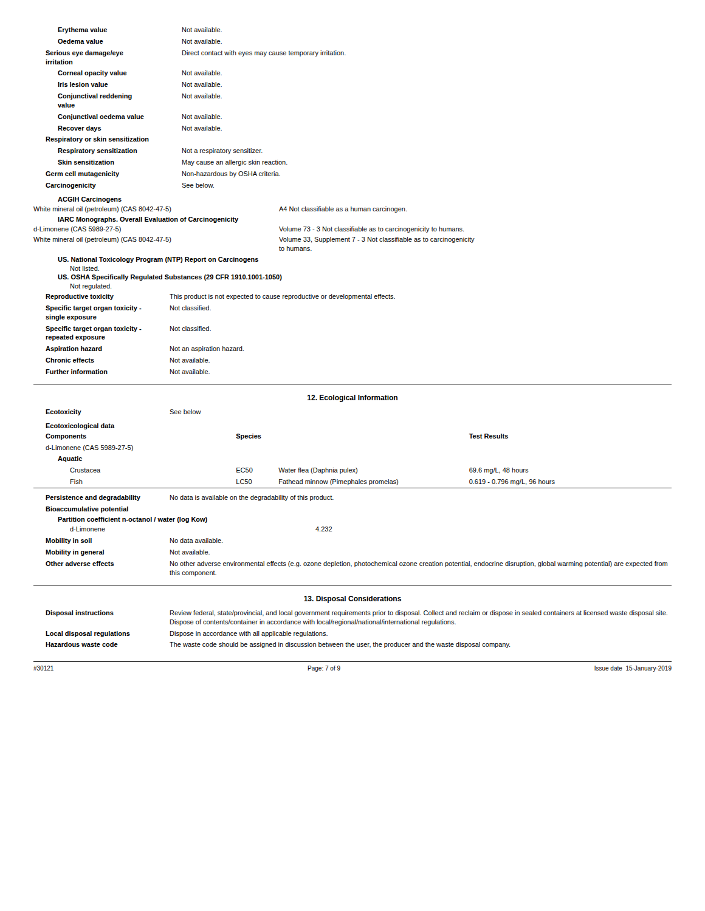| Erythema value | Not available. |
| Oedema value | Not available. |
| Serious eye damage/eye irritation | Direct contact with eyes may cause temporary irritation. |
| Corneal opacity value | Not available. |
| Iris lesion value | Not available. |
| Conjunctival reddening value | Not available. |
| Conjunctival oedema value | Not available. |
| Recover days | Not available. |
| Respiratory or skin sensitization | |
| Respiratory sensitization | Not a respiratory sensitizer. |
| Skin sensitization | May cause an allergic skin reaction. |
| Germ cell mutagenicity | Non-hazardous by OSHA criteria. |
| Carcinogenicity | See below. |
ACGIH Carcinogens
| White mineral oil (petroleum) (CAS 8042-47-5) | A4 Not classifiable as a human carcinogen. |
IARC Monographs. Overall Evaluation of Carcinogenicity
| d-Limonene (CAS 5989-27-5) | Volume 73 - 3 Not classifiable as to carcinogenicity to humans. |
| White mineral oil (petroleum) (CAS 8042-47-5) | Volume 33, Supplement 7 - 3 Not classifiable as to carcinogenicity to humans. |
US. National Toxicology Program (NTP) Report on Carcinogens
Not listed.
US. OSHA Specifically Regulated Substances (29 CFR 1910.1001-1050)
Not regulated.
| Reproductive toxicity | This product is not expected to cause reproductive or developmental effects. |
| Specific target organ toxicity - single exposure | Not classified. |
| Specific target organ toxicity - repeated exposure | Not classified. |
| Aspiration hazard | Not an aspiration hazard. |
| Chronic effects | Not available. |
| Further information | Not available. |
12. Ecological Information
| Ecotoxicity | See below |
Ecotoxicological data
| Components | Species | Test Results |
| d-Limonene (CAS 5989-27-5) | | |
| Aquatic | | |
| Crustacea | EC50 Water flea (Daphnia pulex) | 69.6 mg/L, 48 hours |
| Fish | LC50 Fathead minnow (Pimephales promelas) | 0.619 - 0.796 mg/L, 96 hours |
| Persistence and degradability | No data is available on the degradability of this product. |
| Bioaccumulative potential | |
Partition coefficient n-octanol / water (log Kow)
| d-Limonene | 4.232 |
| Mobility in soil | No data available. |
| Mobility in general | Not available. |
| Other adverse effects | No other adverse environmental effects (e.g. ozone depletion, photochemical ozone creation potential, endocrine disruption, global warming potential) are expected from this component. |
13. Disposal Considerations
| Disposal instructions | Review federal, state/provincial, and local government requirements prior to disposal. Collect and reclaim or dispose in sealed containers at licensed waste disposal site. Dispose of contents/container in accordance with local/regional/national/international regulations. |
| Local disposal regulations | Dispose in accordance with all applicable regulations. |
| Hazardous waste code | The waste code should be assigned in discussion between the user, the producer and the waste disposal company. |
#30121 Page: 7 of 9 Issue date 15-January-2019